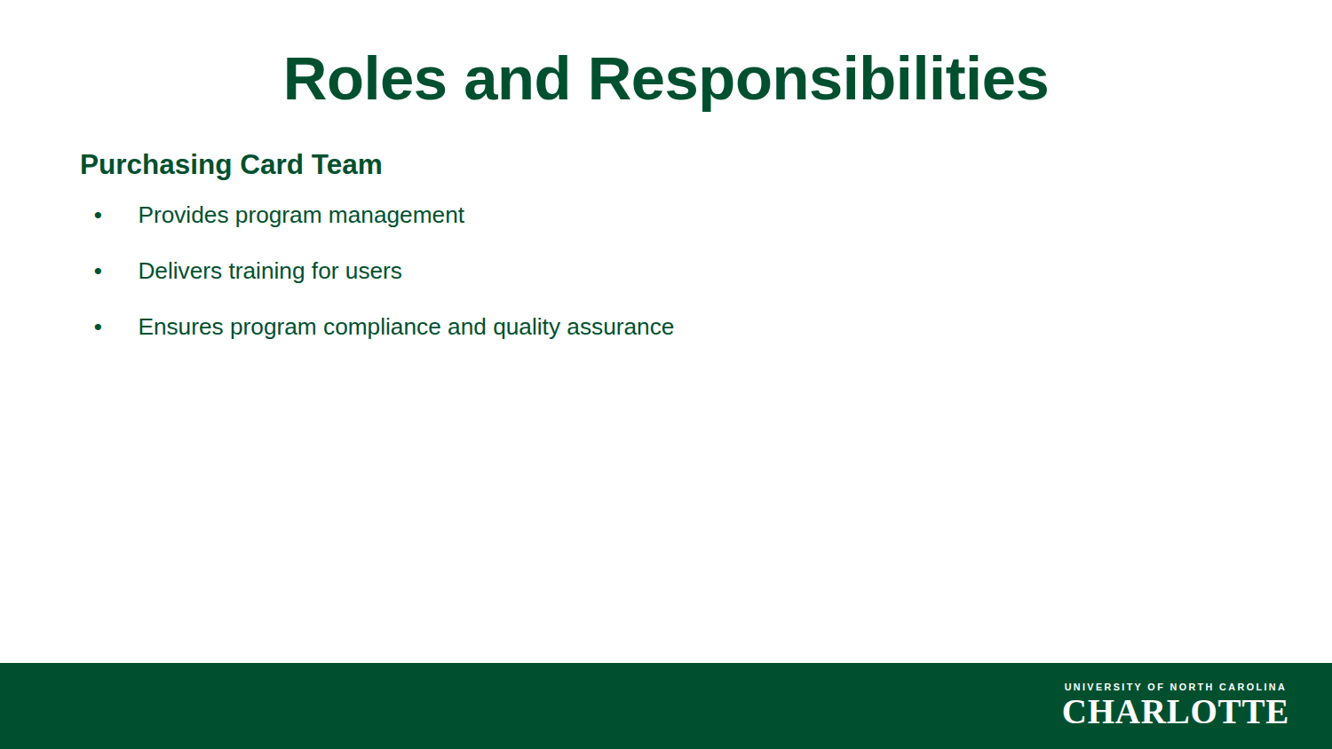Roles and Responsibilities
Purchasing Card Team
Provides program management
Delivers training for users
Ensures program compliance and quality assurance
UNIVERSITY OF NORTH CAROLINA CHARLOTTE